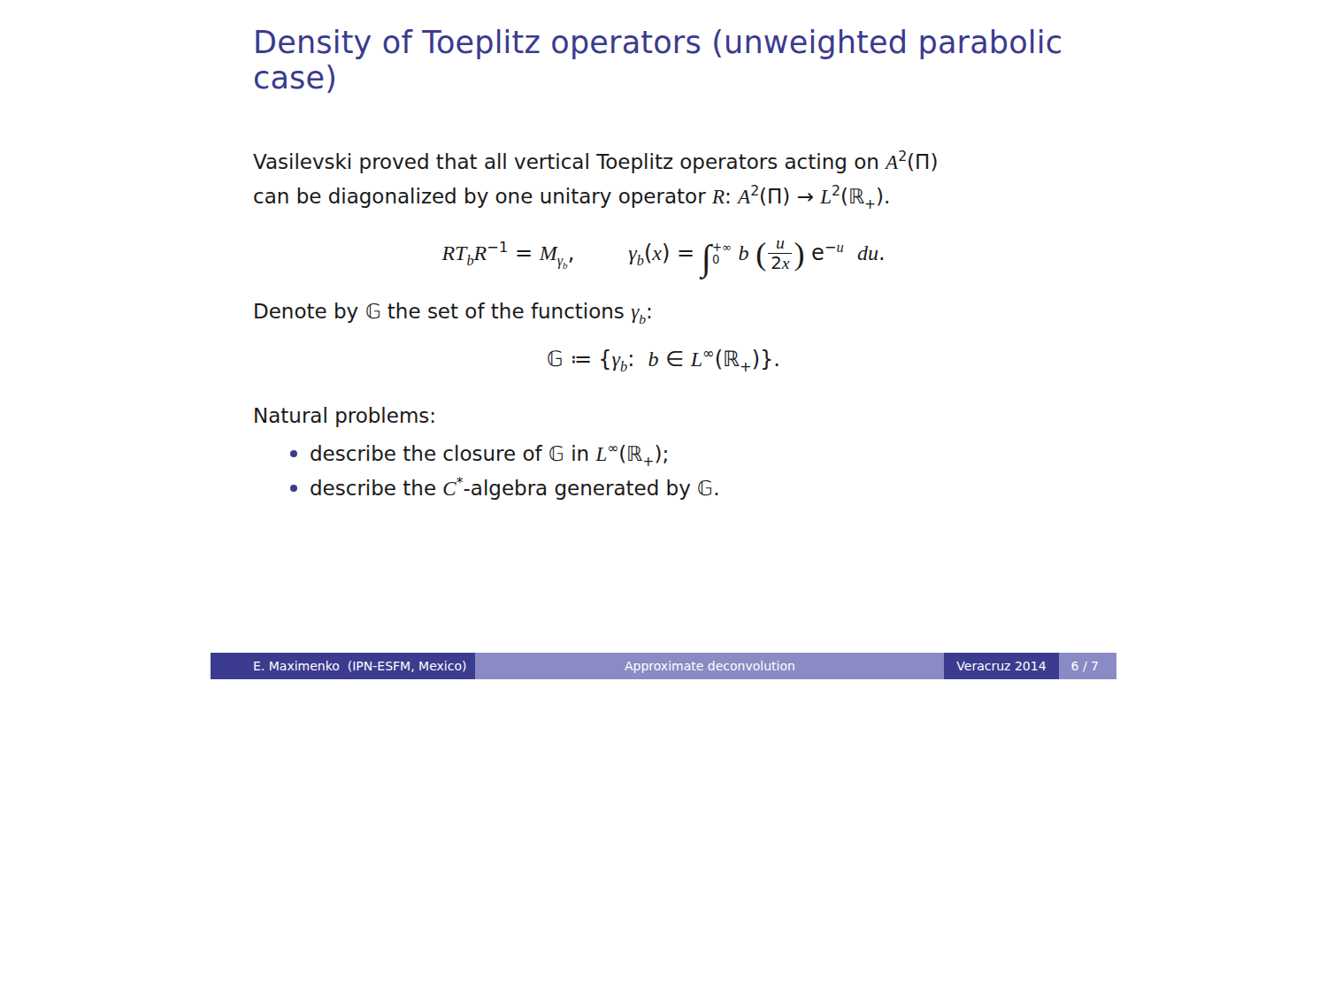Density of Toeplitz operators (unweighted parabolic case)
Vasilevski proved that all vertical Toeplitz operators acting on A2(Π)
can be diagonalized by one unitary operator R: A2(Π) → L2(ℝ+).
RTbR−1 = Mγb, γb(x) = ∫+∞0 b (u 2x) e−u du.
Denote by 𝔾 the set of the functions γb:
𝔾 ≔ {γb: b ∈ L∞(ℝ+)}.
Natural problems:
describe the closure of 𝔾 in L∞(ℝ+);
describe the C*-algebra generated by 𝔾.
E. Maximenko (IPN-ESFM, Mexico)
Approximate deconvolution
Veracruz 2014
6 / 7